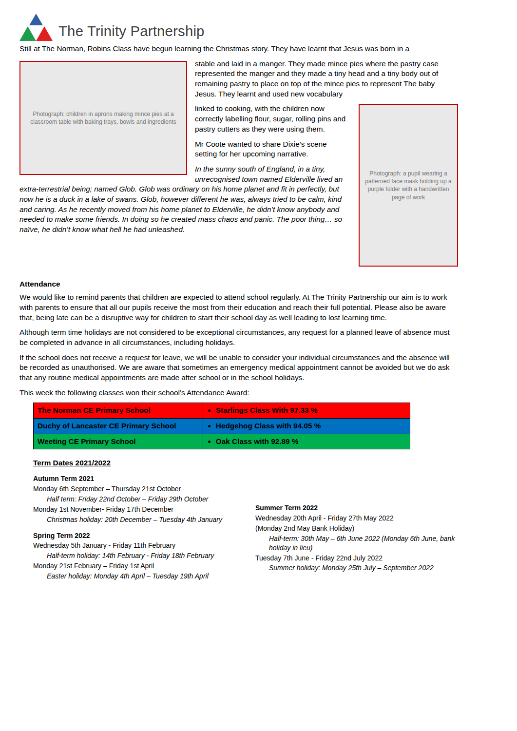The Trinity Partnership
Still at The Norman, Robins Class have begun learning the Christmas story. They have learnt that Jesus was born in a
Photograph: children in aprons making mince pies at a classroom table with baking trays, bowls and ingredients
stable and laid in a manger. They made mince pies where the pastry case represented the manger and they made a tiny head and a tiny body out of remaining pastry to place on top of the mince pies to represent The baby Jesus. They learnt and used new vocabulary
Photograph: a pupil wearing a patterned face mask holding up a purple folder with a handwritten page of work
linked to cooking, with the children now correctly labelling flour, sugar, rolling pins and pastry cutters as they were using them.
Mr Coote wanted to share Dixie’s scene setting for her upcoming narrative.
In the sunny south of England, in a tiny, unrecognised town named Elderville lived an extra-terrestrial being; named Glob. Glob was ordinary on his home planet and fit in perfectly, but now he is a duck in a lake of swans. Glob, however different he was, always tried to be calm, kind and caring. As he recently moved from his home planet to Elderville, he didn’t know anybody and needed to make some friends. In doing so he created mass chaos and panic. The poor thing… so naïve, he didn’t know what hell he had unleashed.
Attendance
We would like to remind parents that children are expected to attend school regularly. At The Trinity Partnership our aim is to work with parents to ensure that all our pupils receive the most from their education and reach their full potential. Please also be aware that, being late can be a disruptive way for children to start their school day as well leading to lost learning time.
Although term time holidays are not considered to be exceptional circumstances, any request for a planned leave of absence must be completed in advance in all circumstances, including holidays.
If the school does not receive a request for leave, we will be unable to consider your individual circumstances and the absence will be recorded as unauthorised. We are aware that sometimes an emergency medical appointment cannot be avoided but we do ask that any routine medical appointments are made after school or in the school holidays.
This week the following classes won their school’s Attendance Award:
| The Norman CE Primary School | Starlings Class With 97.33 % |
| Duchy of Lancaster CE Primary School | Hedgehog Class with 94.05 % |
| Weeting CE Primary School | Oak Class with 92.89 % |
Term Dates 2021/2022
Autumn Term 2021
Monday 6th September – Thursday 21st October
Half term: Friday 22nd October – Friday 29th October
Monday 1st November- Friday 17th December
Christmas holiday: 20th December – Tuesday 4th January
Spring Term 2022
Wednesday 5th January - Friday 11th February
Half-term holiday: 14th February - Friday 18th February
Monday 21st February – Friday 1st April
Easter holiday: Monday 4th April – Tuesday 19th April
Summer Term 2022
Wednesday 20th April - Friday 27th May 2022
(Monday 2nd May Bank Holiday)
Half-term: 30th May – 6th June 2022 (Monday 6th June, bank holiday in lieu)
Tuesday 7th June - Friday 22nd July 2022
Summer holiday: Monday 25th July – September 2022